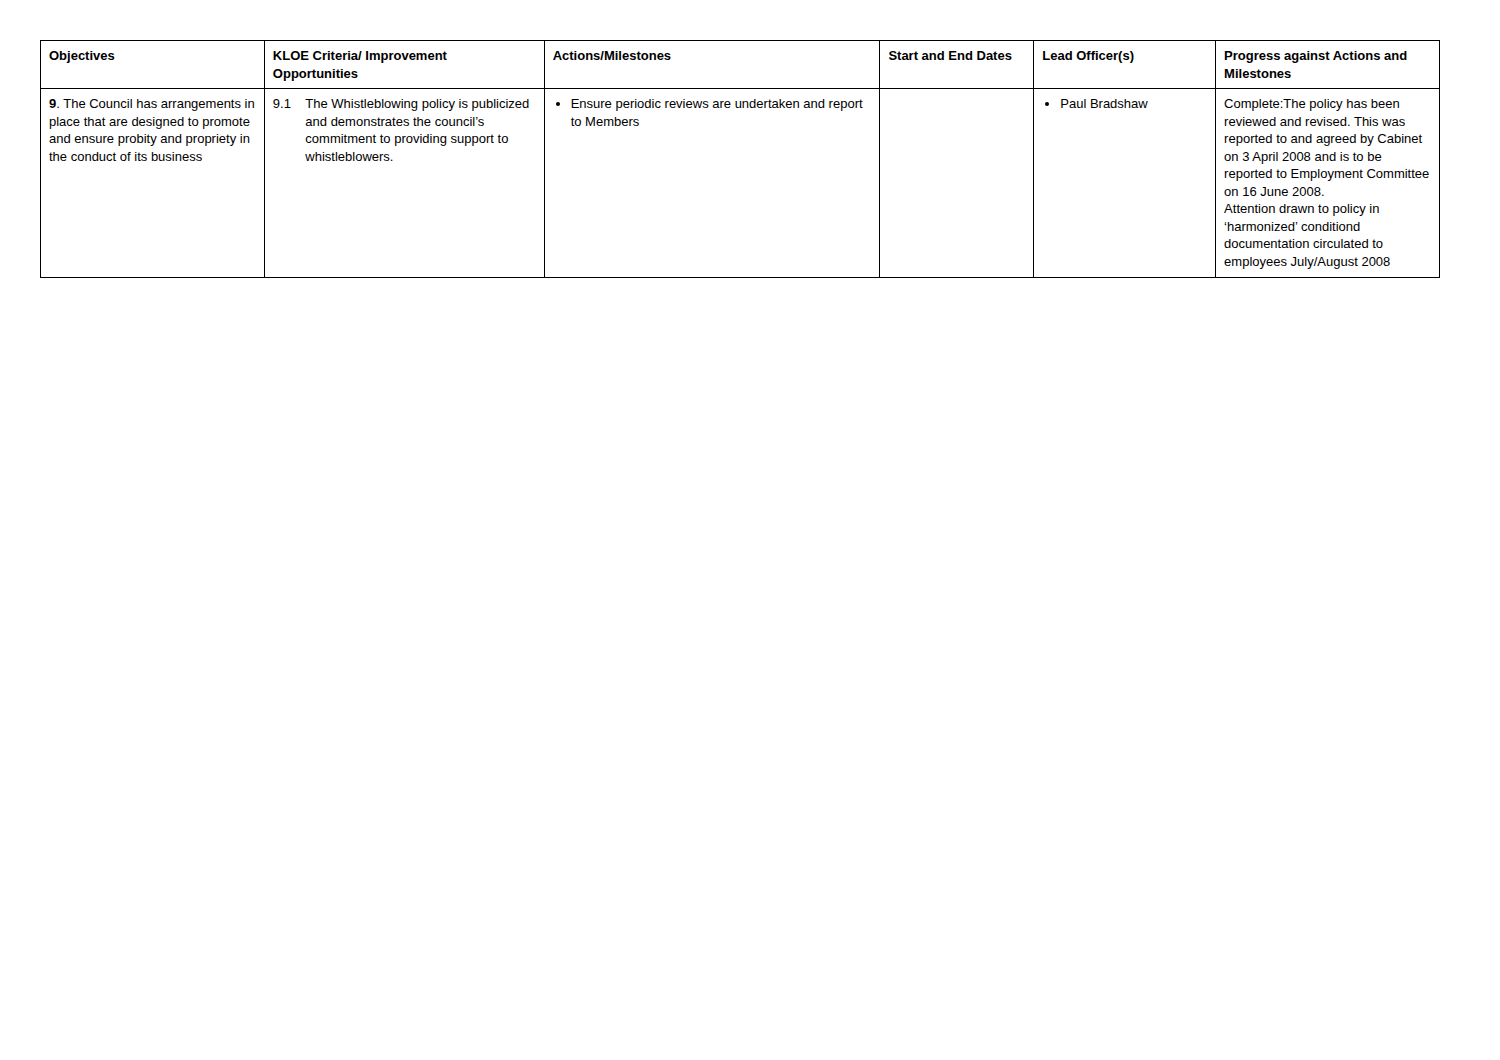| Objectives | KLOE Criteria/ Improvement Opportunities | Actions/Milestones | Start and End Dates | Lead Officer(s) | Progress against Actions and Milestones |
| --- | --- | --- | --- | --- | --- |
| 9 . The Council has arrangements in place that are designed to promote and ensure probity and propriety in the conduct of its business | 9.1 The Whistleblowing policy is publicized and demonstrates the council’s commitment to providing support to whistleblowers. | Ensure periodic reviews are undertaken and report to Members | | Paul Bradshaw | Complete:The policy has been reviewed and revised. This was reported to and agreed by Cabinet on 3 April 2008 and is to be reported to Employment Committee on 16 June 2008. Attention drawn to policy in ‘harmonized’ conditiond documentation circulated to employees July/August 2008 |